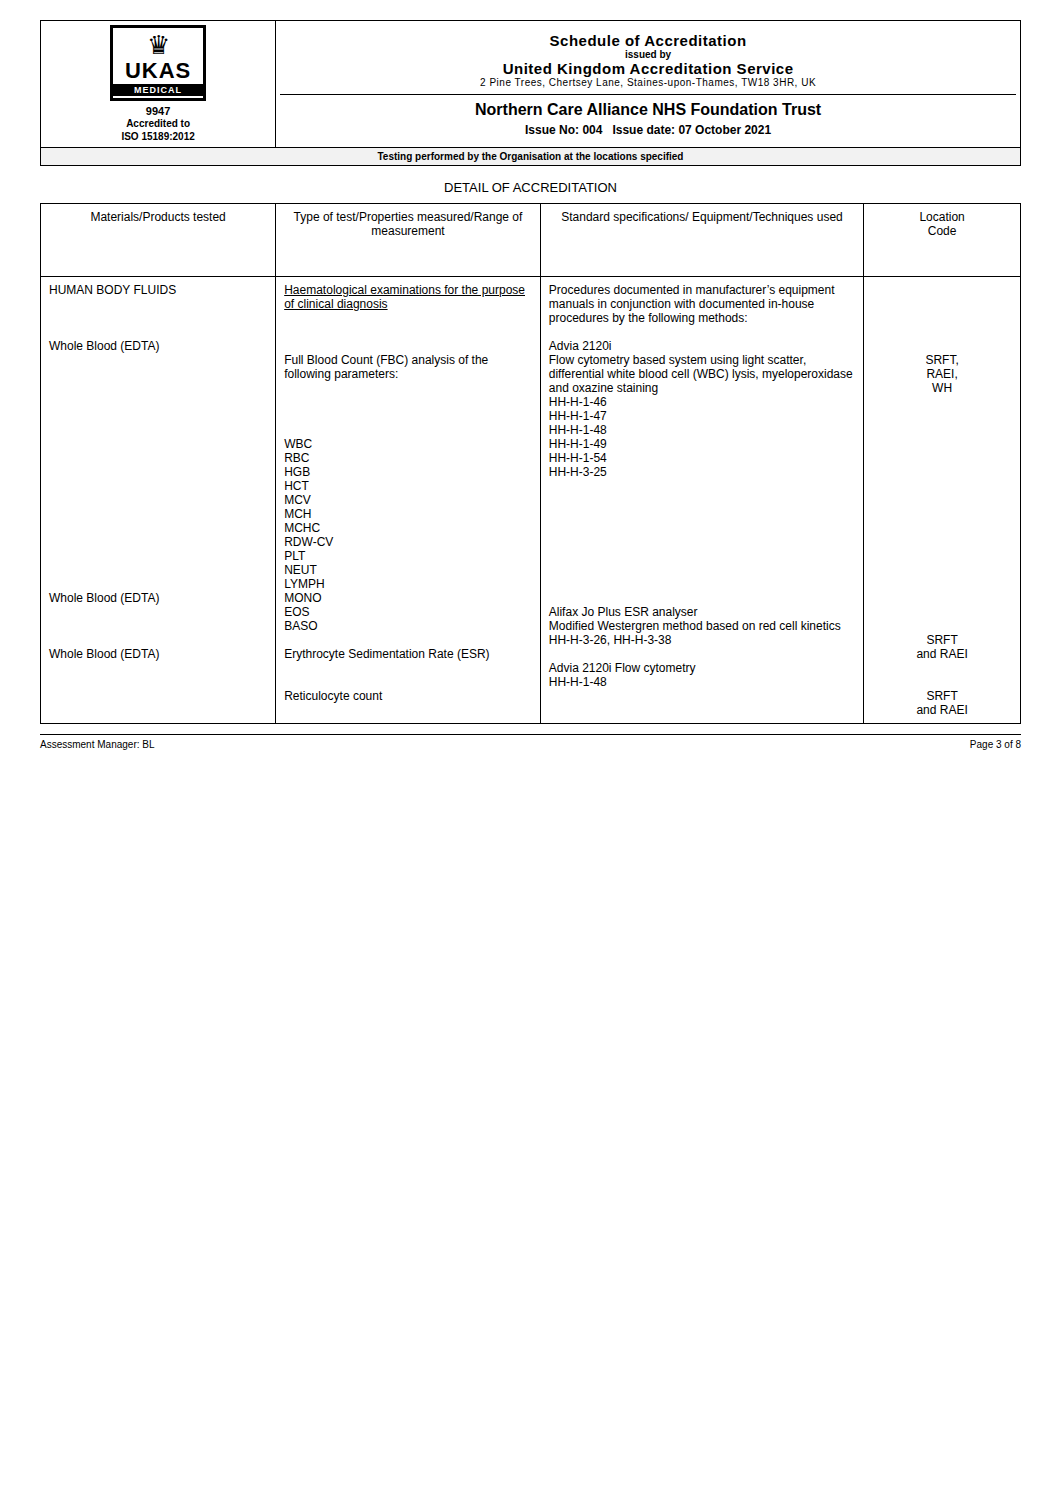| ♛ UKAS MEDICAL 9947 Accredited to ISO 15189:2012 | Schedule of Accreditation issued by United Kingdom Accreditation Service 2 Pine Trees, Chertsey Lane, Staines-upon-Thames, TW18 3HR, UK Northern Care Alliance NHS Foundation Trust Issue No: 004 Issue date: 07 October 2021 |
Testing performed by the Organisation at the locations specified
DETAIL OF ACCREDITATION
| Materials/Products tested | Type of test/Properties measured/Range of measurement | Standard specifications/ Equipment/Techniques used | Location Code |
| --- | --- | --- | --- |
| HUMAN BODY FLUIDS Whole Blood (EDTA) Whole Blood (EDTA) Whole Blood (EDTA) | Haematological examinations for the purpose of clinical diagnosis Full Blood Count (FBC) analysis of the following parameters: WBC RBC HGB HCT MCV MCH MCHC RDW-CV PLT NEUT LYMPH MONO EOS BASO Erythrocyte Sedimentation Rate (ESR) Reticulocyte count | Procedures documented in manufacturer’s equipment manuals in conjunction with documented in-house procedures by the following methods: Advia 2120i Flow cytometry based system using light scatter, differential white blood cell (WBC) lysis, myeloperoxidase and oxazine staining HH-H-1-46 HH-H-1-47 HH-H-1-48 HH-H-1-49 HH-H-1-54 HH-H-3-25 Alifax Jo Plus ESR analyser Modified Westergren method based on red cell kinetics HH-H-3-26, HH-H-3-38 Advia 2120i Flow cytometry HH-H-1-48 | SRFT, RAEI, WH SRFT and RAEI SRFT and RAEI |
Assessment Manager: BL Page 3 of 8